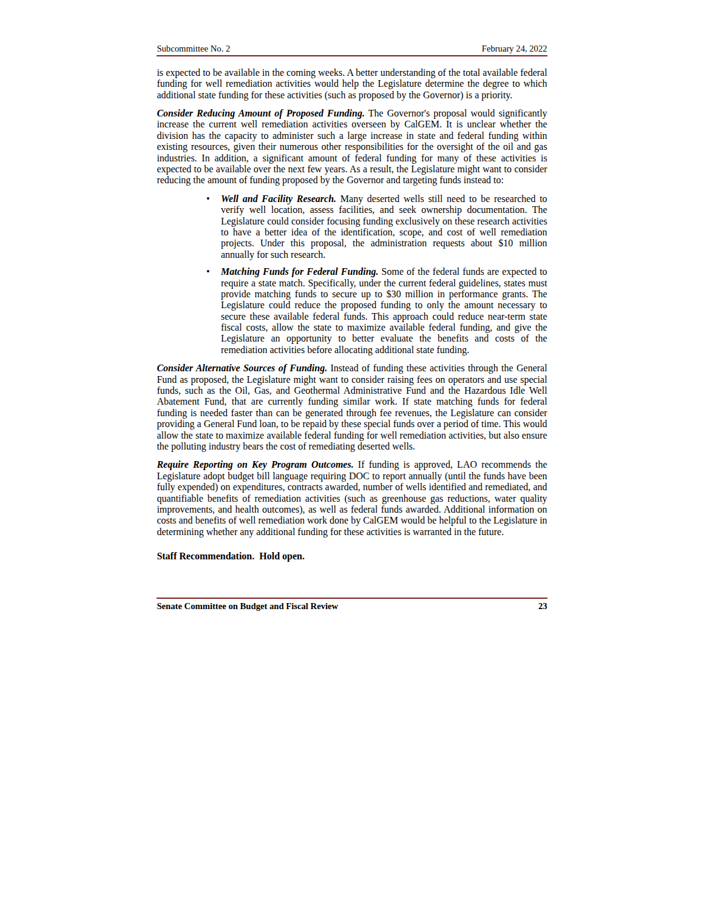Subcommittee No. 2 February 24, 2022
is expected to be available in the coming weeks. A better understanding of the total available federal funding for well remediation activities would help the Legislature determine the degree to which additional state funding for these activities (such as proposed by the Governor) is a priority.
Consider Reducing Amount of Proposed Funding. The Governor's proposal would significantly increase the current well remediation activities overseen by CalGEM. It is unclear whether the division has the capacity to administer such a large increase in state and federal funding within existing resources, given their numerous other responsibilities for the oversight of the oil and gas industries. In addition, a significant amount of federal funding for many of these activities is expected to be available over the next few years. As a result, the Legislature might want to consider reducing the amount of funding proposed by the Governor and targeting funds instead to:
Well and Facility Research. Many deserted wells still need to be researched to verify well location, assess facilities, and seek ownership documentation. The Legislature could consider focusing funding exclusively on these research activities to have a better idea of the identification, scope, and cost of well remediation projects. Under this proposal, the administration requests about $10 million annually for such research.
Matching Funds for Federal Funding. Some of the federal funds are expected to require a state match. Specifically, under the current federal guidelines, states must provide matching funds to secure up to $30 million in performance grants. The Legislature could reduce the proposed funding to only the amount necessary to secure these available federal funds. This approach could reduce near-term state fiscal costs, allow the state to maximize available federal funding, and give the Legislature an opportunity to better evaluate the benefits and costs of the remediation activities before allocating additional state funding.
Consider Alternative Sources of Funding. Instead of funding these activities through the General Fund as proposed, the Legislature might want to consider raising fees on operators and use special funds, such as the Oil, Gas, and Geothermal Administrative Fund and the Hazardous Idle Well Abatement Fund, that are currently funding similar work. If state matching funds for federal funding is needed faster than can be generated through fee revenues, the Legislature can consider providing a General Fund loan, to be repaid by these special funds over a period of time. This would allow the state to maximize available federal funding for well remediation activities, but also ensure the polluting industry bears the cost of remediating deserted wells.
Require Reporting on Key Program Outcomes. If funding is approved, LAO recommends the Legislature adopt budget bill language requiring DOC to report annually (until the funds have been fully expended) on expenditures, contracts awarded, number of wells identified and remediated, and quantifiable benefits of remediation activities (such as greenhouse gas reductions, water quality improvements, and health outcomes), as well as federal funds awarded. Additional information on costs and benefits of well remediation work done by CalGEM would be helpful to the Legislature in determining whether any additional funding for these activities is warranted in the future.
Staff Recommendation. Hold open.
Senate Committee on Budget and Fiscal Review 23